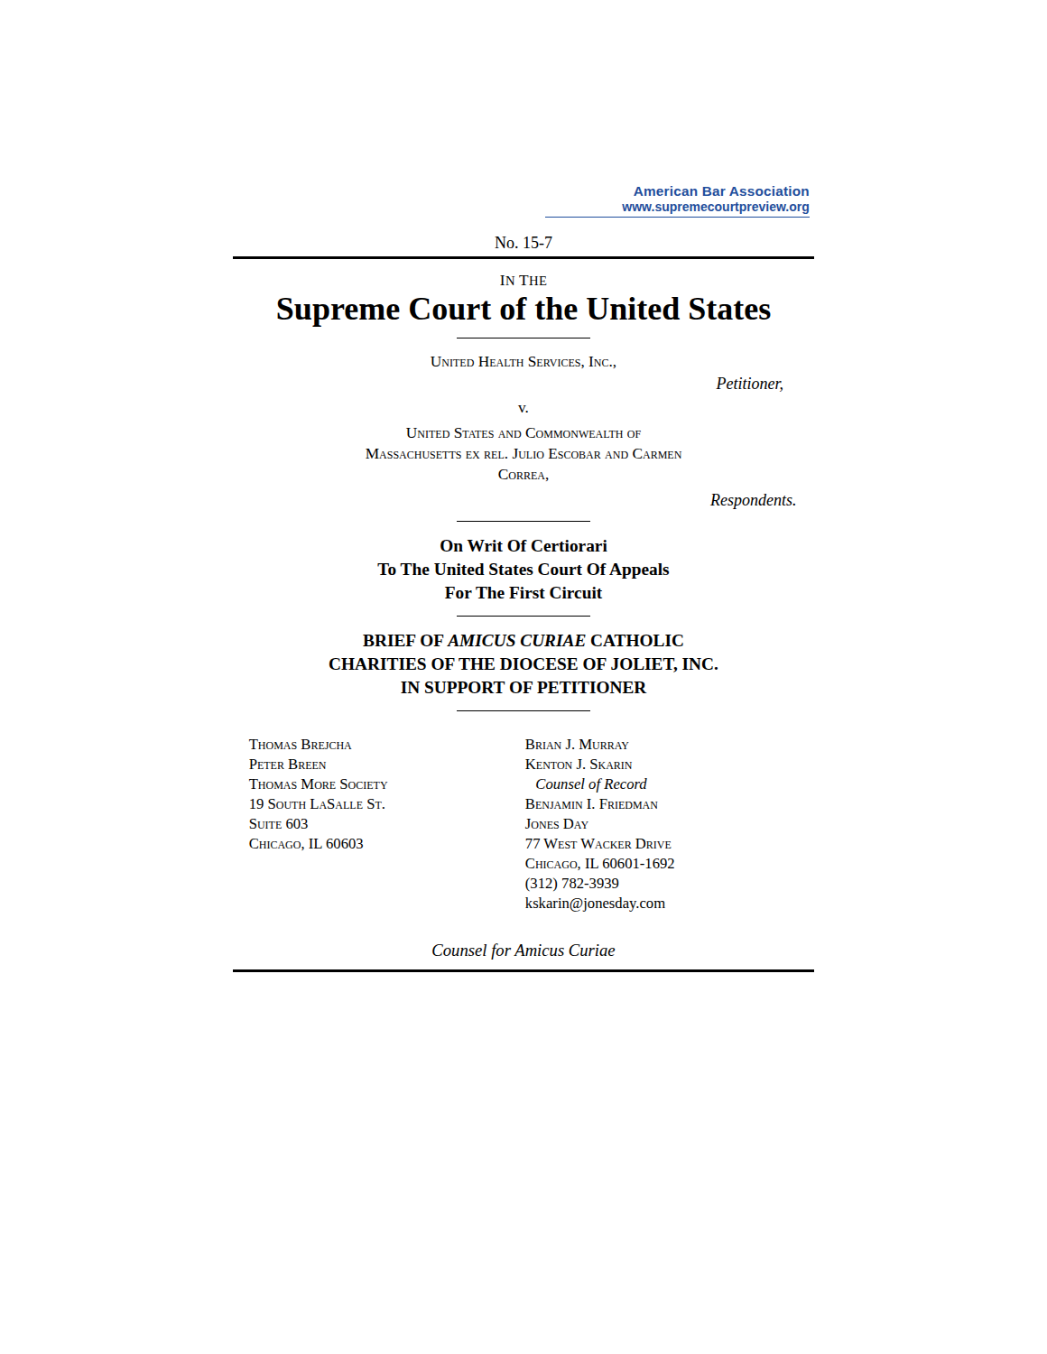American Bar Association
www.supremecourtpreview.org
No. 15-7
IN THE
Supreme Court of the United States
United Health Services, Inc.,
Petitioner,
v.
United States and Commonwealth of
Massachusetts ex rel. Julio Escobar and Carmen
Correa,
Respondents.
On Writ Of Certiorari
To The United States Court Of Appeals
For The First Circuit
BRIEF OF AMICUS CURIAE CATHOLIC
CHARITIES OF THE DIOCESE OF JOLIET, INC.
IN SUPPORT OF PETITIONER
| Thomas Brejcha Peter Breen Thomas More Society 19 South LaSalle St. Suite 603 Chicago, IL 60603 | Brian J. Murray Kenton J. Skarin Counsel of Record Benjamin I. Friedman Jones Day 77 West Wacker Drive Chicago, IL 60601-1692 (312) 782-3939 kskarin@jonesday.com |
Counsel for Amicus Curiae